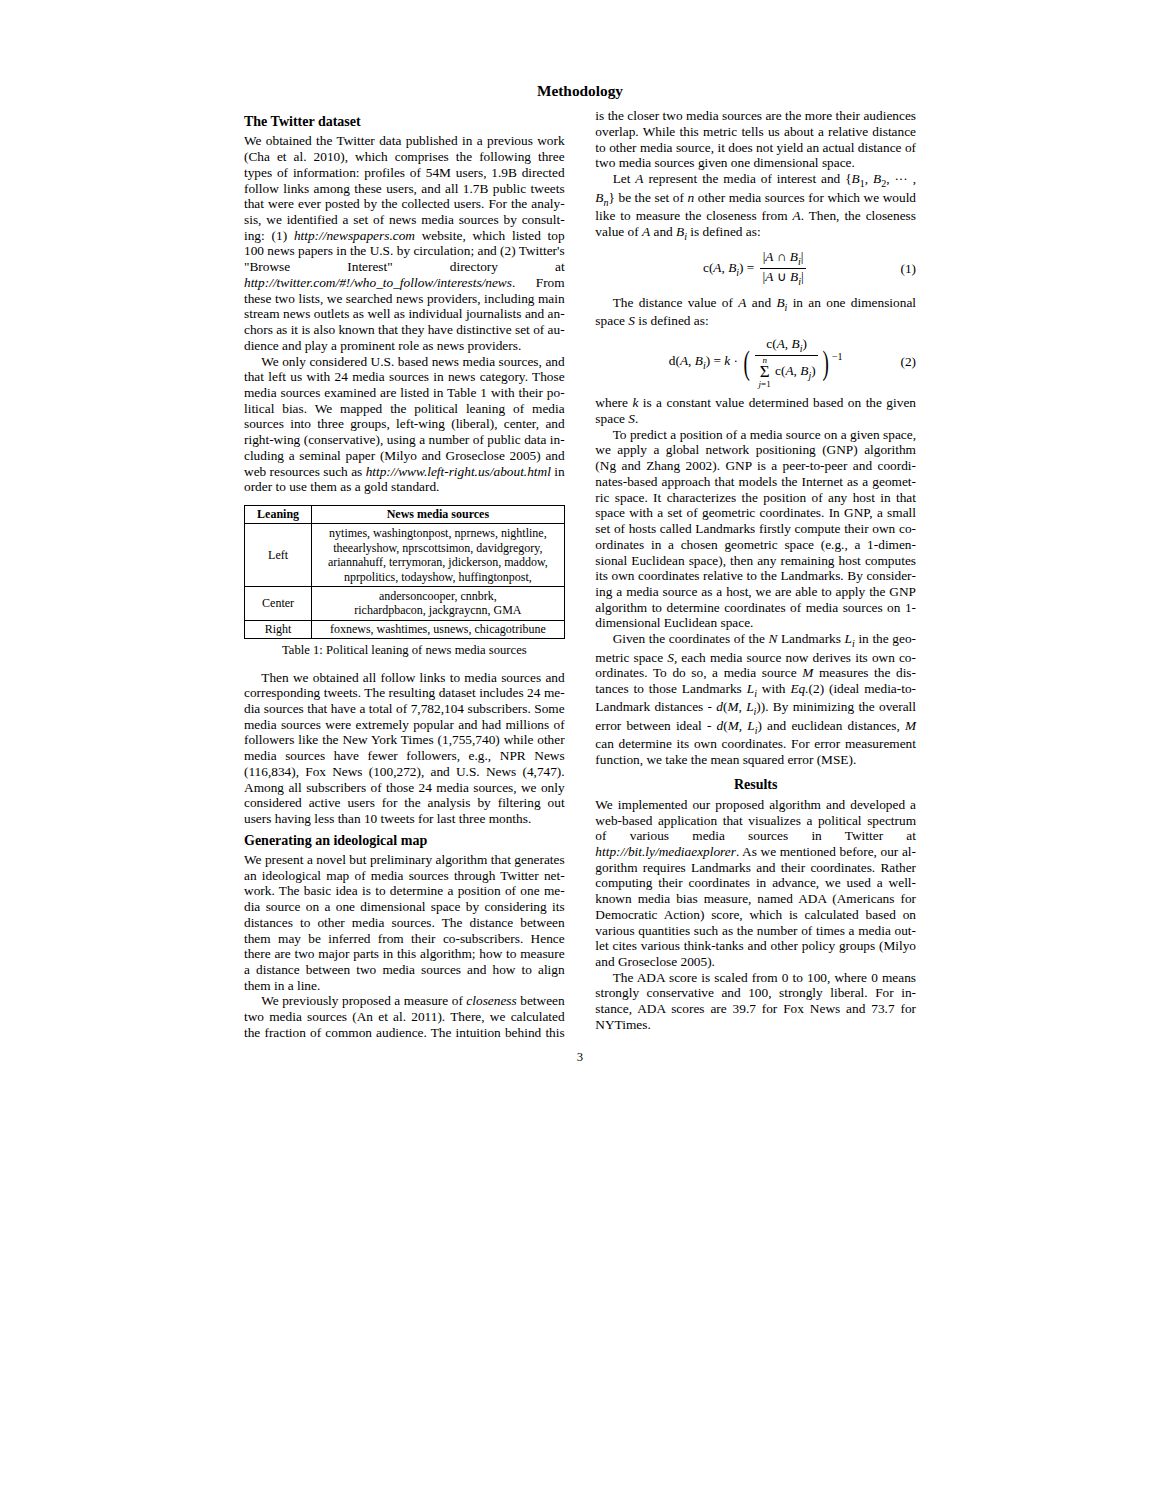Methodology
The Twitter dataset
We obtained the Twitter data published in a previous work (Cha et al. 2010), which comprises the following three types of information: profiles of 54M users, 1.9B directed follow links among these users, and all 1.7B public tweets that were ever posted by the collected users. For the analysis, we identified a set of news media sources by consulting: (1) http://newspapers.com website, which listed top 100 news papers in the U.S. by circulation; and (2) Twitter's "Browse Interest" directory at http://twitter.com/#!/who_to_follow/interests/news. From these two lists, we searched news providers, including main stream news outlets as well as individual journalists and anchors as it is also known that they have distinctive set of audience and play a prominent role as news providers.
We only considered U.S. based news media sources, and that left us with 24 media sources in news category. Those media sources examined are listed in Table 1 with their political bias. We mapped the political leaning of media sources into three groups, left-wing (liberal), center, and right-wing (conservative), using a number of public data including a seminal paper (Milyo and Groseclose 2005) and web resources such as http://www.left-right.us/about.html in order to use them as a gold standard.
| Leaning | News media sources |
| --- | --- |
| Left | nytimes, washingtonpost, nprnews, nightline, theearlyshow, nprscottsimon, davidgregory, ariannahuff, terrymoran, jdickerson, maddow, nprpolitics, todayshow, huffingtonpost, |
| Center | andersoncooper, cnnbrk, richardpbacon, jackgraycnn, GMA |
| Right | foxnews, washtimes, usnews, chicagotribune |
Table 1: Political leaning of news media sources
Then we obtained all follow links to media sources and corresponding tweets. The resulting dataset includes 24 media sources that have a total of 7,782,104 subscribers. Some media sources were extremely popular and had millions of followers like the New York Times (1,755,740) while other media sources have fewer followers, e.g., NPR News (116,834), Fox News (100,272), and U.S. News (4,747). Among all subscribers of those 24 media sources, we only considered active users for the analysis by filtering out users having less than 10 tweets for last three months.
Generating an ideological map
We present a novel but preliminary algorithm that generates an ideological map of media sources through Twitter network. The basic idea is to determine a position of one media source on a one dimensional space by considering its distances to other media sources. The distance between them may be inferred from their co-subscribers. Hence there are two major parts in this algorithm; how to measure a distance between two media sources and how to align them in a line.
We previously proposed a measure of closeness between two media sources (An et al. 2011). There, we calculated the fraction of common audience. The intuition behind this is the closer two media sources are the more their audiences overlap. While this metric tells us about a relative distance to other media source, it does not yield an actual distance of two media sources given one dimensional space.
Let A represent the media of interest and {B 1, B 2, ··· , Bn} be the set of n other media sources for which we would like to measure the closeness from A. Then, the closeness value of A and Bi is defined as:
c(A, Bi) = |A ∩ Bi||A ∪ Bi| (1)
The distance value of A and Bi in an one dimensional space S is defined as:
d(A, Bi) = k · (c(A, Bi) nΣj=1 c(A, Bj))−1 (2)
where k is a constant value determined based on the given space S.
To predict a position of a media source on a given space, we apply a global network positioning (GNP) algorithm (Ng and Zhang 2002). GNP is a peer-to-peer and coordinates-based approach that models the Internet as a geometric space. It characterizes the position of any host in that space with a set of geometric coordinates. In GNP, a small set of hosts called Landmarks firstly compute their own coordinates in a chosen geometric space (e.g., a 1-dimensional Euclidean space), then any remaining host computes its own coordinates relative to the Landmarks. By considering a media source as a host, we are able to apply the GNP algorithm to determine coordinates of media sources on 1-dimensional Euclidean space.
Given the coordinates of the N Landmarks Li in the geometric space S, each media source now derives its own coordinates. To do so, a media source M measures the distances to those Landmarks Li with Eq.(2) (ideal media-to-Landmark distances - d(M, Li)). By minimizing the overall error between ideal - d(M, Li) and euclidean distances, M can determine its own coordinates. For error measurement function, we take the mean squared error (MSE).
Results
We implemented our proposed algorithm and developed a web-based application that visualizes a political spectrum of various media sources in Twitter at http://bit.ly/mediaexplorer. As we mentioned before, our algorithm requires Landmarks and their coordinates. Rather computing their coordinates in advance, we used a well-known media bias measure, named ADA (Americans for Democratic Action) score, which is calculated based on various quantities such as the number of times a media outlet cites various think-tanks and other policy groups (Milyo and Groseclose 2005).
The ADA score is scaled from 0 to 100, where 0 means strongly conservative and 100, strongly liberal. For instance, ADA scores are 39.7 for Fox News and 73.7 for NYTimes.
3